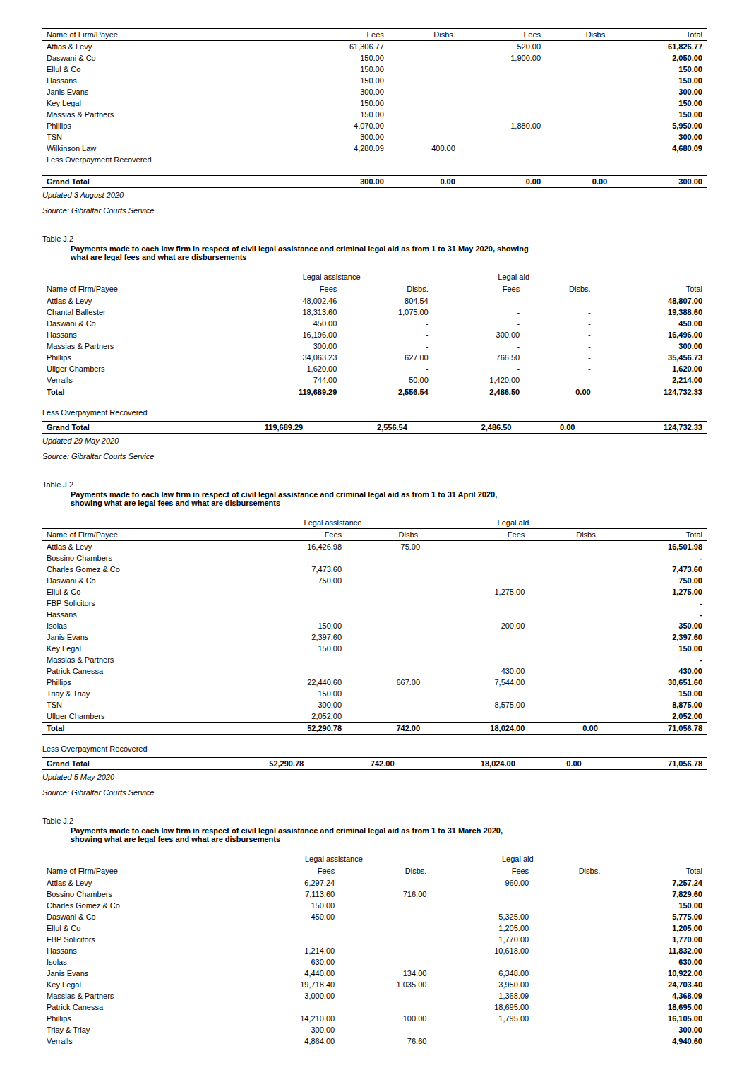| Name of Firm/Payee | Fees | Disbs. | Fees | Disbs. | Total |
| --- | --- | --- | --- | --- | --- |
| Attias & Levy | 61,306.77 | | 520.00 | | 61,826.77 |
| Daswani & Co | 150.00 | | 1,900.00 | | 2,050.00 |
| Ellul & Co | 150.00 | | | | 150.00 |
| Hassans | 150.00 | | | | 150.00 |
| Janis Evans | 300.00 | | | | 300.00 |
| Key Legal | 150.00 | | | | 150.00 |
| Massias & Partners | 150.00 | | | | 150.00 |
| Phillips | 4,070.00 | | 1,880.00 | | 5,950.00 |
| TSN | 300.00 | | | | 300.00 |
| Wilkinson Law | 4,280.09 | 400.00 | | | 4,680.09 |
| Less Overpayment Recovered | | | | | |
| Grand Total | 300.00 | 0.00 | 0.00 | 0.00 | 300.00 |
Updated 3 August 2020
Source: Gibraltar Courts Service
Table J.2
Payments made to each law firm in respect of civil legal assistance and criminal legal aid as from 1 to 31 May 2020, showing
what are legal fees and what are disbursements
| | Legal assistance | Legal aid | |
| --- | --- | --- | --- |
| Name of Firm/Payee | Fees | Disbs. | Fees | Disbs. | Total |
| Attias & Levy | 48,002.46 | 804.54 | - | - | 48,807.00 |
| Chantal Ballester | 18,313.60 | 1,075.00 | - | - | 19,388.60 |
| Daswani & Co | 450.00 | - | - | - | 450.00 |
| Hassans | 16,196.00 | - | 300.00 | - | 16,496.00 |
| Massias & Partners | 300.00 | - | - | - | 300.00 |
| Phillips | 34,063.23 | 627.00 | 766.50 | - | 35,456.73 |
| Ullger Chambers | 1,620.00 | - | - | - | 1,620.00 |
| Verralls | 744.00 | 50.00 | 1,420.00 | - | 2,214.00 |
| Total | 119,689.29 | 2,556.54 | 2,486.50 | 0.00 | 124,732.33 |
Less Overpayment Recovered
| Grand Total | 119,689.29 | 2,556.54 | 2,486.50 | 0.00 | 124,732.33 |
Updated 29 May 2020
Source: Gibraltar Courts Service
Table J.2
Payments made to each law firm in respect of civil legal assistance and criminal legal aid as from 1 to 31 April 2020,
showing what are legal fees and what are disbursements
| | Legal assistance | Legal aid | |
| --- | --- | --- | --- |
| Name of Firm/Payee | Fees | Disbs. | Fees | Disbs. | Total |
| Attias & Levy | 16,426.98 | 75.00 | | | 16,501.98 |
| Bossino Chambers | | | | | - |
| Charles Gomez & Co | 7,473.60 | | | | 7,473.60 |
| Daswani & Co | 750.00 | | | | 750.00 |
| Ellul & Co | | | 1,275.00 | | 1,275.00 |
| FBP Solicitors | | | | | - |
| Hassans | | | | | - |
| Isolas | 150.00 | | 200.00 | | 350.00 |
| Janis Evans | 2,397.60 | | | | 2,397.60 |
| Key Legal | 150.00 | | | | 150.00 |
| Massias & Partners | | | | | - |
| Patrick Canessa | | | 430.00 | | 430.00 |
| Phillips | 22,440.60 | 667.00 | 7,544.00 | | 30,651.60 |
| Triay & Triay | 150.00 | | | | 150.00 |
| TSN | 300.00 | | 8,575.00 | | 8,875.00 |
| Ullger Chambers | 2,052.00 | | | | 2,052.00 |
| Total | 52,290.78 | 742.00 | 18,024.00 | 0.00 | 71,056.78 |
Less Overpayment Recovered
| Grand Total | 52,290.78 | 742.00 | 18,024.00 | 0.00 | 71,056.78 |
Updated 5 May 2020
Source: Gibraltar Courts Service
Table J.2
Payments made to each law firm in respect of civil legal assistance and criminal legal aid as from 1 to 31 March 2020,
showing what are legal fees and what are disbursements
| | Legal assistance | Legal aid | |
| --- | --- | --- | --- |
| Name of Firm/Payee | Fees | Disbs. | Fees | Disbs. | Total |
| Attias & Levy | 6,297.24 | | 960.00 | | 7,257.24 |
| Bossino Chambers | 7,113.60 | 716.00 | | | 7,829.60 |
| Charles Gomez & Co | 150.00 | | | | 150.00 |
| Daswani & Co | 450.00 | | 5,325.00 | | 5,775.00 |
| Ellul & Co | | | 1,205.00 | | 1,205.00 |
| FBP Solicitors | | | 1,770.00 | | 1,770.00 |
| Hassans | 1,214.00 | | 10,618.00 | | 11,832.00 |
| Isolas | 630.00 | | | | 630.00 |
| Janis Evans | 4,440.00 | 134.00 | 6,348.00 | | 10,922.00 |
| Key Legal | 19,718.40 | 1,035.00 | 3,950.00 | | 24,703.40 |
| Massias & Partners | 3,000.00 | | 1,368.09 | | 4,368.09 |
| Patrick Canessa | | | 18,695.00 | | 18,695.00 |
| Phillips | 14,210.00 | 100.00 | 1,795.00 | | 16,105.00 |
| Triay & Triay | 300.00 | | | | 300.00 |
| Verralls | 4,864.00 | 76.60 | | | 4,940.60 |